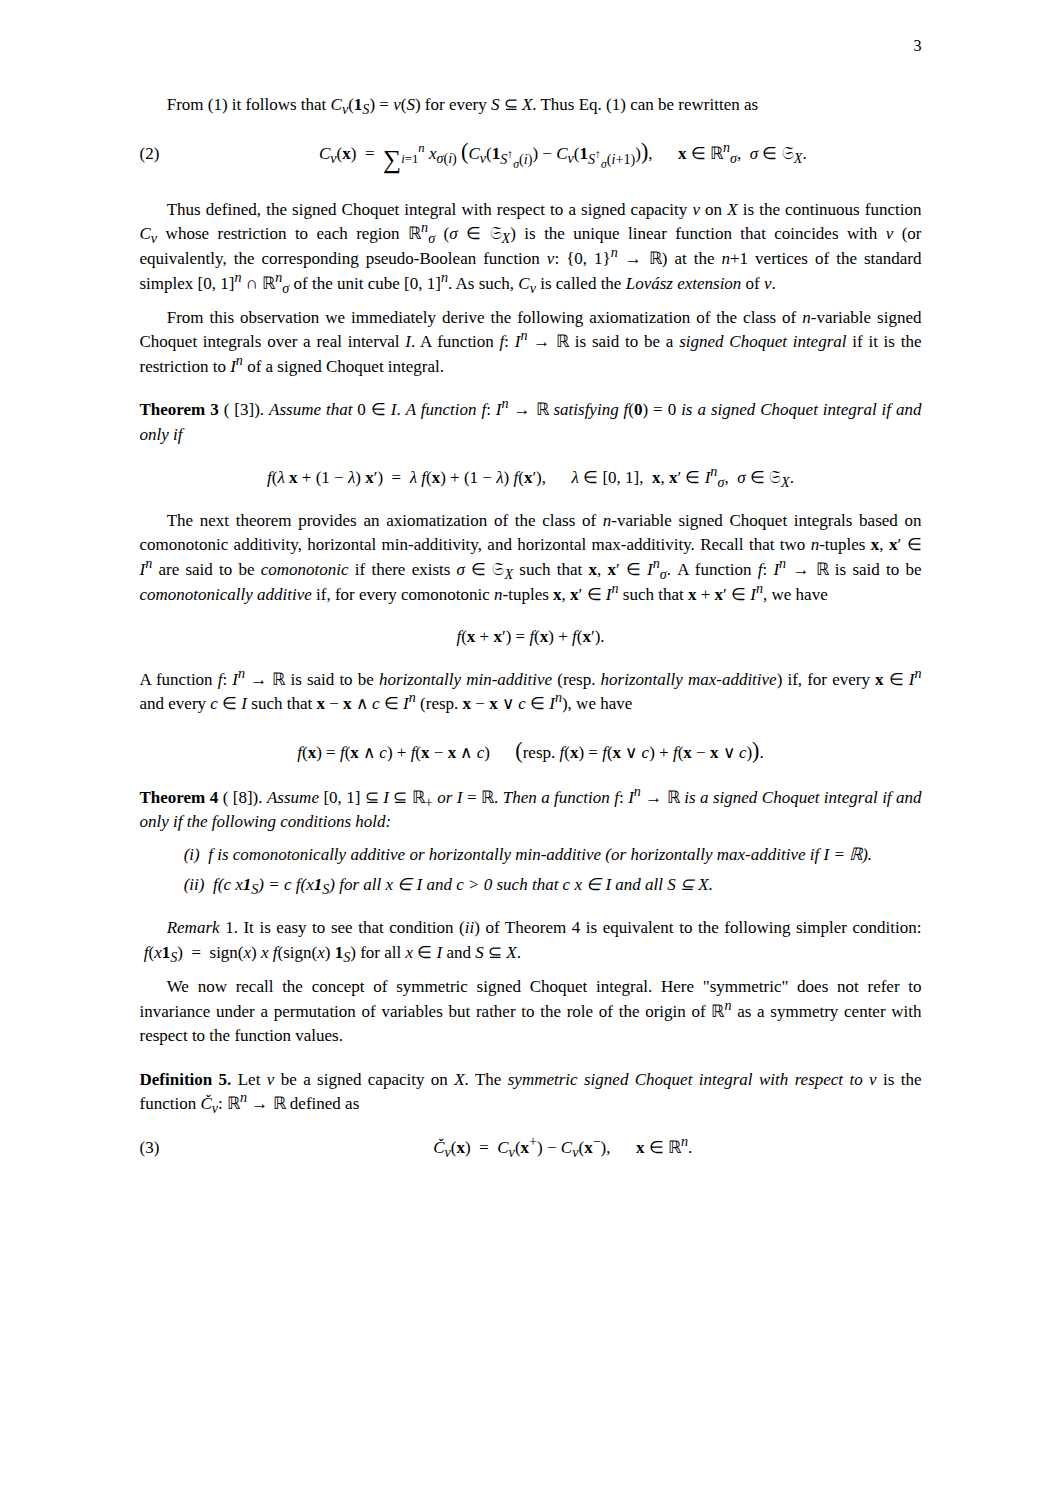3
From (1) it follows that Cv(1S) = v(S) for every S ⊆ X. Thus Eq. (1) can be rewritten as
(2)
Cv(x) = ∑i=1n xσ(i) (Cv(1S↑σ(i)) − Cv(1S↑σ(i+1))), x ∈ ℝnσ, σ ∈ 𝔖X.
Thus defined, the signed Choquet integral with respect to a signed capacity v on X is the continuous function Cv whose restriction to each region ℝnσ (σ ∈ 𝔖X) is the unique linear function that coincides with v (or equivalently, the corresponding pseudo-Boolean function v: {0, 1}n → ℝ) at the n+1 vertices of the standard simplex [0, 1]n ∩ ℝnσ of the unit cube [0, 1]n. As such, Cv is called the Lovász extension of v.
From this observation we immediately derive the following axiomatization of the class of n-variable signed Choquet integrals over a real interval I. A function f: In → ℝ is said to be a signed Choquet integral if it is the restriction to In of a signed Choquet integral.
Theorem 3 ( [3]). Assume that 0 ∈ I. A function f: In → ℝ satisfying f(0) = 0 is a signed Choquet integral if and only if
f(λ x + (1 − λ) x′) = λ f(x) + (1 − λ) f(x′), λ ∈ [0, 1], x, x′ ∈ Inσ, σ ∈ 𝔖X.
The next theorem provides an axiomatization of the class of n-variable signed Choquet integrals based on comonotonic additivity, horizontal min-additivity, and horizontal max-additivity. Recall that two n-tuples x, x′ ∈ In are said to be comonotonic if there exists σ ∈ 𝔖X such that x, x′ ∈ Inσ. A function f: In → ℝ is said to be comonotonically additive if, for every comonotonic n-tuples x, x′ ∈ In such that x + x′ ∈ In, we have
f(x + x′) = f(x) + f(x′).
A function f: In → ℝ is said to be horizontally min-additive (resp. horizontally max-additive) if, for every x ∈ In and every c ∈ I such that x − x ∧ c ∈ In (resp. x − x ∨ c ∈ In), we have
f(x) = f(x ∧ c) + f(x − x ∧ c) (resp. f(x) = f(x ∨ c) + f(x − x ∨ c)).
Theorem 4 ( [8]). Assume [0, 1] ⊆ I ⊆ ℝ+ or I = ℝ. Then a function f: In → ℝ is a signed Choquet integral if and only if the following conditions hold:
(i) f is comonotonically additive or horizontally min-additive (or horizontally max-additive if I = ℝ).
(ii) f(c x 1S) = c f(x 1S) for all x ∈ I and c > 0 such that c x ∈ I and all S ⊆ X.
Remark 1. It is easy to see that condition (ii) of Theorem 4 is equivalent to the following simpler condition: f(x 1S) = sign(x) x f(sign(x) 1S) for all x ∈ I and S ⊆ X.
We now recall the concept of symmetric signed Choquet integral. Here "symmetric" does not refer to invariance under a permutation of variables but rather to the role of the origin of ℝn as a symmetry center with respect to the function values.
Definition 5. Let v be a signed capacity on X. The symmetric signed Choquet integral with respect to v is the function Čv: ℝn → ℝ defined as
(3)
Čv(x) = Cv(x+) − Cv(x−), x ∈ ℝn.